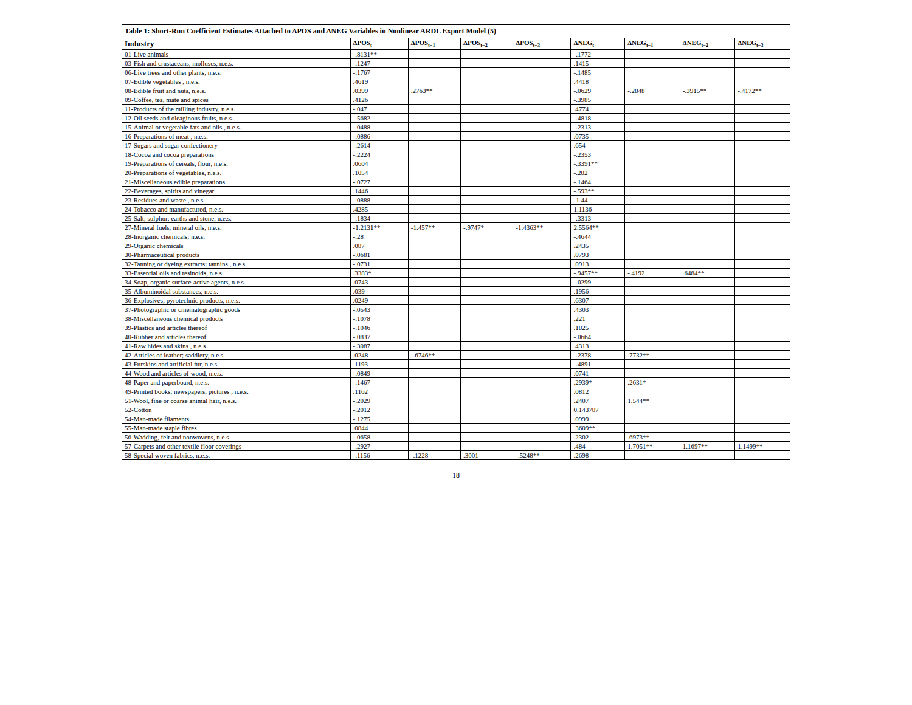Table 1: Short-Run Coefficient Estimates Attached to ΔPOS and ΔNEG Variables in Nonlinear ARDL Export Model (5)
| Industry | ΔPOS t | ΔPOS t−1 | ΔPOS t−2 | ΔPOS t−3 | ΔNEG t | ΔNEG t−1 | ΔNEG t−2 | ΔNEG t−3 |
| --- | --- | --- | --- | --- | --- | --- | --- | --- |
| 01-Live animals | -.8131** | | | | -.1772 | | | |
| 03-Fish and crustaceans, molluscs, n.e.s. | -.1247 | | | | .1415 | | | |
| 06-Live trees and other plants, n.e.s. | -.1767 | | | | -.1485 | | | |
| 07-Edible vegetables , n.e.s. | .4619 | | | | .4418 | | | |
| 08-Edible fruit and nuts, n.e.s. | .0399 | .2763** | | | -.0629 | -.2848 | -.3915** | -.4172** |
| 09-Coffee, tea, mate and spices | .4126 | | | | -.3985 | | | |
| 11-Products of the milling industry, n.e.s. | -.047 | | | | .4774 | | | |
| 12-Oil seeds and oleaginous fruits, n.e.s. | -.5682 | | | | -.4818 | | | |
| 15-Animal or vegetable fats and oils , n.e.s. | -.0488 | | | | -.2313 | | | |
| 16-Preparations of meat , n.e.s. | -.0886 | | | | .0735 | | | |
| 17-Sugars and sugar confectionery | -.2614 | | | | .654 | | | |
| 18-Cocoa and cocoa preparations | -.2224 | | | | -.2353 | | | |
| 19-Preparations of cereals, flour, n.e.s. | .0604 | | | | -.3391** | | | |
| 20-Preparations of vegetables, n.e.s. | .1054 | | | | -.282 | | | |
| 21-Miscellaneous edible preparations | -.0727 | | | | -.1464 | | | |
| 22-Beverages, spirits and vinegar | .1446 | | | | -.593** | | | |
| 23-Residues and waste , n.e.s. | -.0888 | | | | -1.44 | | | |
| 24-Tobacco and manufactured, n.e.s. | .4285 | | | | 1.1136 | | | |
| 25-Salt; sulphur; earths and stone, n.e.s. | -.1834 | | | | -.3313 | | | |
| 27-Mineral fuels, mineral oils, n.e.s. | -1.2131** | -1.457** | -.9747* | -1.4363** | 2.5564** | | | |
| 28-Inorganic chemicals; n.e.s. | -.28 | | | | -.4644 | | | |
| 29-Organic chemicals | .087 | | | | .2435 | | | |
| 30-Pharmaceutical products | -.0681 | | | | .0793 | | | |
| 32-Tanning or dyeing extracts; tannins , n.e.s. | -.0731 | | | | .0913 | | | |
| 33-Essential oils and resinoids, n.e.s. | .3383* | | | | -.9457** | -.4192 | .6484** | |
| 34-Soap, organic surface-active agents, n.e.s. | .0743 | | | | -.0299 | | | |
| 35-Albuminoidal substances, n.e.s. | .039 | | | | .1956 | | | |
| 36-Explosives; pyrotechnic products, n.e.s. | .0249 | | | | .6307 | | | |
| 37-Photographic or cinematographic goods | -.0543 | | | | .4303 | | | |
| 38-Miscellaneous chemical products | -.1078 | | | | .221 | | | |
| 39-Plastics and articles thereof | -.1046 | | | | .1825 | | | |
| 40-Rubber and articles thereof | -.0837 | | | | -.0664 | | | |
| 41-Raw hides and skins , n.e.s. | -.3087 | | | | .4313 | | | |
| 42-Articles of leather; saddlery, n.e.s. | .0248 | -.6746** | | | -.2378 | .7732** | | |
| 43-Furskins and artificial fur, n.e.s. | .1193 | | | | -.4891 | | | |
| 44-Wood and articles of wood, n.e.s. | -.0849 | | | | .0741 | | | |
| 48-Paper and paperboard, n.e.s. | -.1467 | | | | .2939* | .2631* | | |
| 49-Printed books, newspapers, pictures , n.e.s. | .1162 | | | | .0812 | | | |
| 51-Wool, fine or coarse animal hair, n.e.s. | -.2029 | | | | .2407 | 1.544** | | |
| 52-Cotton | -.2012 | | | | 0.143787 | | | |
| 54-Man-made filaments | -.1275 | | | | .0999 | | | |
| 55-Man-made staple fibres | .0844 | | | | .3609** | | | |
| 56-Wadding, felt and nonwovens, n.e.s. | -.0658 | | | | .2302 | .6973** | | |
| 57-Carpets and other textile floor coverings | -.2927 | | | | .484 | 1.7051** | 1.1697** | 1.1499** |
| 58-Special woven fabrics, n.e.s. | -.1156 | -.1228 | .3001 | -.5248** | .2698 | | | |
18